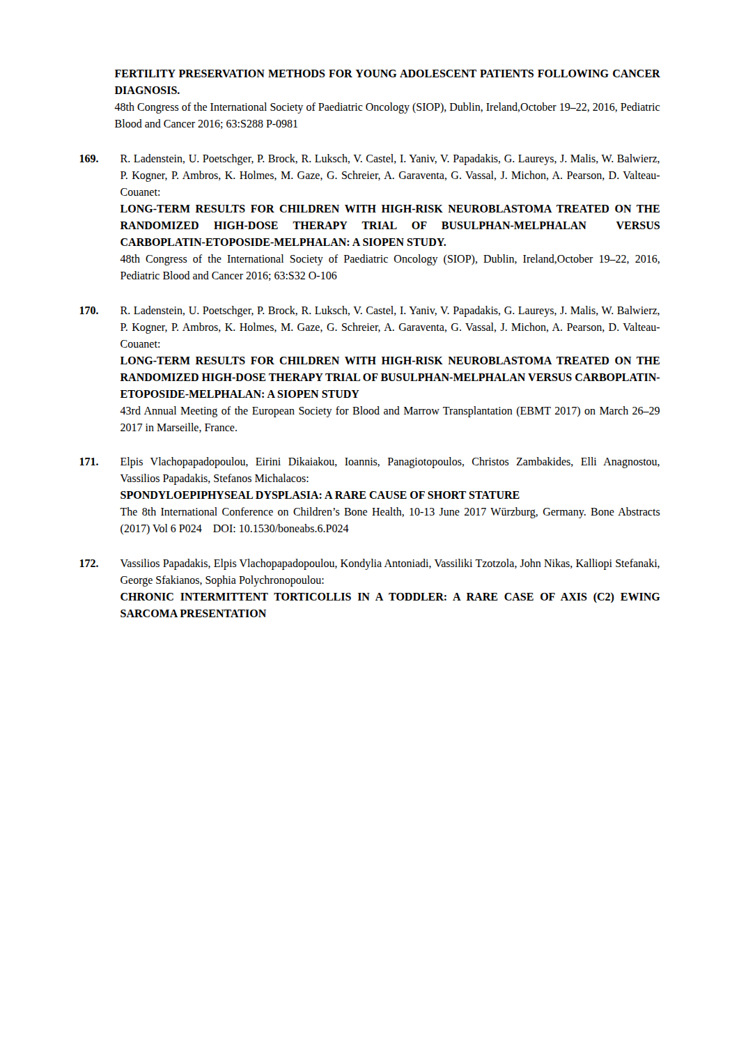Fertility preservation methods for young adolescent patients following cancer diagnosis.
48th Congress of the International Society of Paediatric Oncology (SIOP), Dublin, Ireland,October 19–22, 2016, Pediatric Blood and Cancer 2016; 63:S288 P-0981
169.
R. Ladenstein, U. Poetschger, P. Brock, R. Luksch, V. Castel, I. Yaniv, V. Papadakis, G. Laureys, J. Malis, W. Balwierz, P. Kogner, P. Ambros, K. Holmes, M. Gaze, G. Schreier, A. Garaventa, G. Vassal, J. Michon, A. Pearson, D. Valteau-Couanet:
Long-term results for children with high-risk neuroblastoma treated on the randomized high-dose therapy trial of busulphan-melphalan versus carboplatin-etoposide-melphalan: a SIOPEN study.
48th Congress of the International Society of Paediatric Oncology (SIOP), Dublin, Ireland,October 19–22, 2016, Pediatric Blood and Cancer 2016; 63:S32 O-106
170.
R. Ladenstein, U. Poetschger, P. Brock, R. Luksch, V. Castel, I. Yaniv, V. Papadakis, G. Laureys, J. Malis, W. Balwierz, P. Kogner, P. Ambros, K. Holmes, M. Gaze, G. Schreier, A. Garaventa, G. Vassal, J. Michon, A. Pearson, D. Valteau-Couanet:
Long-term results for children with high-risk neuroblastoma treated on the randomized high-dose therapy trial of busulphan-melphalan versus carboplatin-etoposide-melphalan: a SIOPEN study
43rd Annual Meeting of the European Society for Blood and Marrow Transplantation (EBMT 2017) on March 26–29 2017 in Marseille, France.
171.
Elpis Vlachopapadopoulou, Eirini Dikaiakou, Ioannis, Panagiotopoulos, Christos Zambakides, Elli Anagnostou, Vassilios Papadakis, Stefanos Michalacos:
Spondyloepiphyseal dysplasia: a rare cause of short stature
The 8th International Conference on Children’s Bone Health, 10-13 June 2017 Würzburg, Germany. Bone Abstracts (2017) Vol 6 P024 DOI: 10.1530/boneabs.6.P024
172.
Vassilios Papadakis, Elpis Vlachopapadopoulou, Kondylia Antoniadi, Vassiliki Tzotzola, John Nikas, Kalliopi Stefanaki, George Sfakianos, Sophia Polychronopoulou:
Chronic intermittent torticollis in a toddler: a rare case of axis (C2) Ewing sarcoma presentation